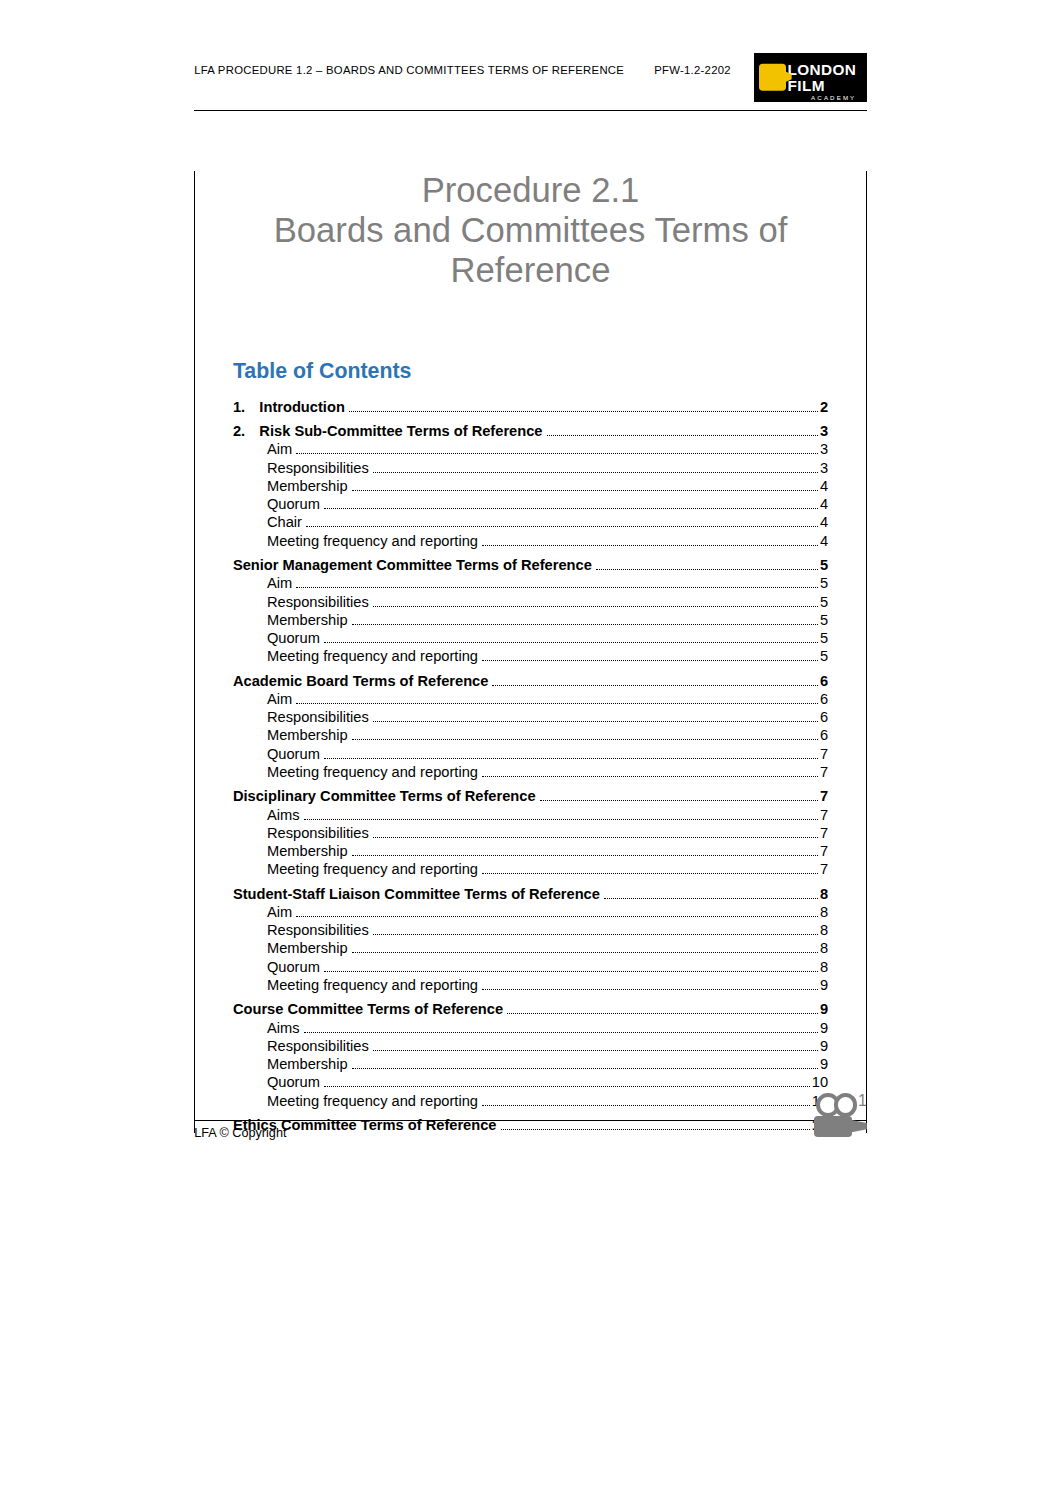LFA PROCEDURE 1.2 – BOARDS AND COMMITTEES TERMS OF REFERENCE
PFW-1.2-2202
LONDON
FILM
ACADEMY
Procedure 2.1Boards and Committees Terms of Reference
Table of Contents
1. Introduction 2
2. Risk Sub-Committee Terms of Reference 3
Aim 3
Responsibilities 3
Membership 4
Quorum 4
Chair 4
Meeting frequency and reporting 4
Senior Management Committee Terms of Reference 5
Aim 5
Responsibilities 5
Membership 5
Quorum 5
Meeting frequency and reporting 5
Academic Board Terms of Reference 6
Aim 6
Responsibilities 6
Membership 6
Quorum 7
Meeting frequency and reporting 7
Disciplinary Committee Terms of Reference 7
Aims 7
Responsibilities 7
Membership 7
Meeting frequency and reporting 7
Student-Staff Liaison Committee Terms of Reference 8
Aim 8
Responsibilities 8
Membership 8
Quorum 8
Meeting frequency and reporting 9
Course Committee Terms of Reference 9
Aims 9
Responsibilities 9
Membership 9
Quorum 10
Meeting frequency and reporting 10
Ethics Committee Terms of Reference 10
LFA © Copyright
1